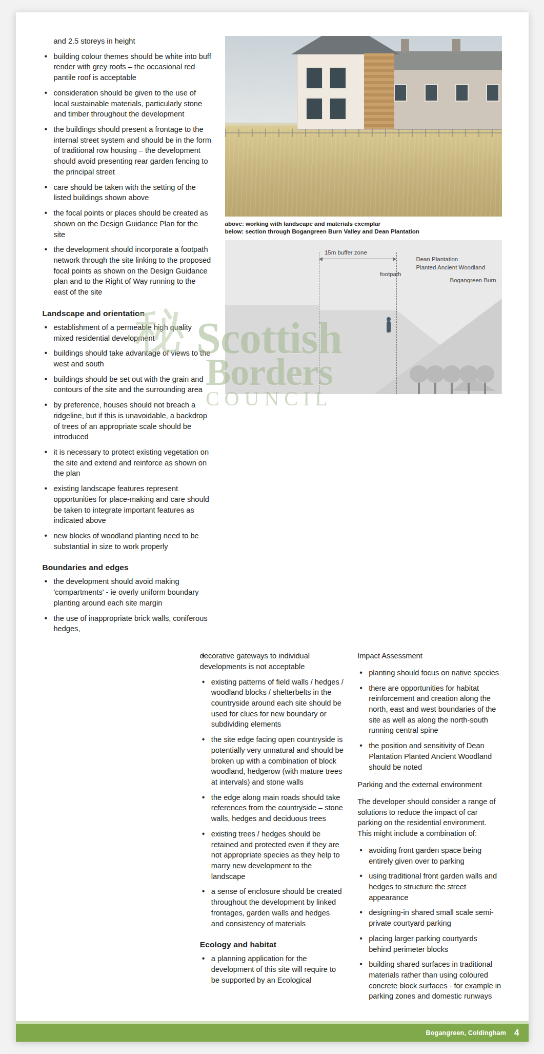秘
Scottish
Borders
COUNCIL
and 2.5 storeys in height
building colour themes should be white into buff render with grey roofs – the occasional red pantile roof is acceptable
consideration should be given to the use of local sustainable materials, particularly stone and timber throughout the development
the buildings should present a frontage to the internal street system and should be in the form of traditional row housing – the development should avoid presenting rear garden fencing to the principal street
care should be taken with the setting of the listed buildings shown above
the focal points or places should be created as shown on the Design Guidance Plan for the site
the development should incorporate a footpath network through the site linking to the proposed focal points as shown on the Design Guidance plan and to the Right of Way running to the east of the site
Landscape and orientation
establishment of a permeable high quality mixed residential development
buildings should take advantage of views to the west and south
buildings should be set out with the grain and contours of the site and the surrounding area
by preference, houses should not breach a ridgeline, but if this is unavoidable, a backdrop of trees of an appropriate scale should be introduced
it is necessary to protect existing vegetation on the site and extend and reinforce as shown on the plan
existing landscape features represent opportunities for place-making and care should be taken to integrate important features as indicated above
new blocks of woodland planting need to be substantial in size to work properly
Boundaries and edges
the development should avoid making 'compartments' - ie overly uniform boundary planting around each site margin
the use of inappropriate brick walls, coniferous hedges,
above: working with landscape and materials exemplar
below: section through Bogangreen Burn Valley and Dean Plantation
15m buffer zone footpath Dean Plantation
Planted Ancient Woodland Bogangreen Burn
decorative gateways to individual developments is not acceptable
existing patterns of field walls / hedges / woodland blocks / shelterbelts in the countryside around each site should be used for clues for new boundary or subdividing elements
the site edge facing open countryside is potentially very unnatural and should be broken up with a combination of block woodland, hedgerow (with mature trees at intervals) and stone walls
the edge along main roads should take references from the countryside – stone walls, hedges and deciduous trees
existing trees / hedges should be retained and protected even if they are not appropriate species as they help to marry new development to the landscape
a sense of enclosure should be created throughout the development by linked frontages, garden walls and hedges and consistency of materials
Ecology and habitat
a planning application for the development of this site will require to be supported by an Ecological
Impact Assessment
planting should focus on native species
there are opportunities for habitat reinforcement and creation along the north, east and west boundaries of the site as well as along the north-south running central spine
the position and sensitivity of Dean Plantation Planted Ancient Woodland should be noted
Parking and the external environment
The developer should consider a range of solutions to reduce the impact of car parking on the residential environment. This might include a combination of:
avoiding front garden space being entirely given over to parking
using traditional front garden walls and hedges to structure the street appearance
designing-in shared small scale semi-private courtyard parking
placing larger parking courtyards behind perimeter blocks
building shared surfaces in traditional materials rather than using coloured concrete block surfaces - for example in parking zones and domestic runways
Bogangreen, Coldingham 4